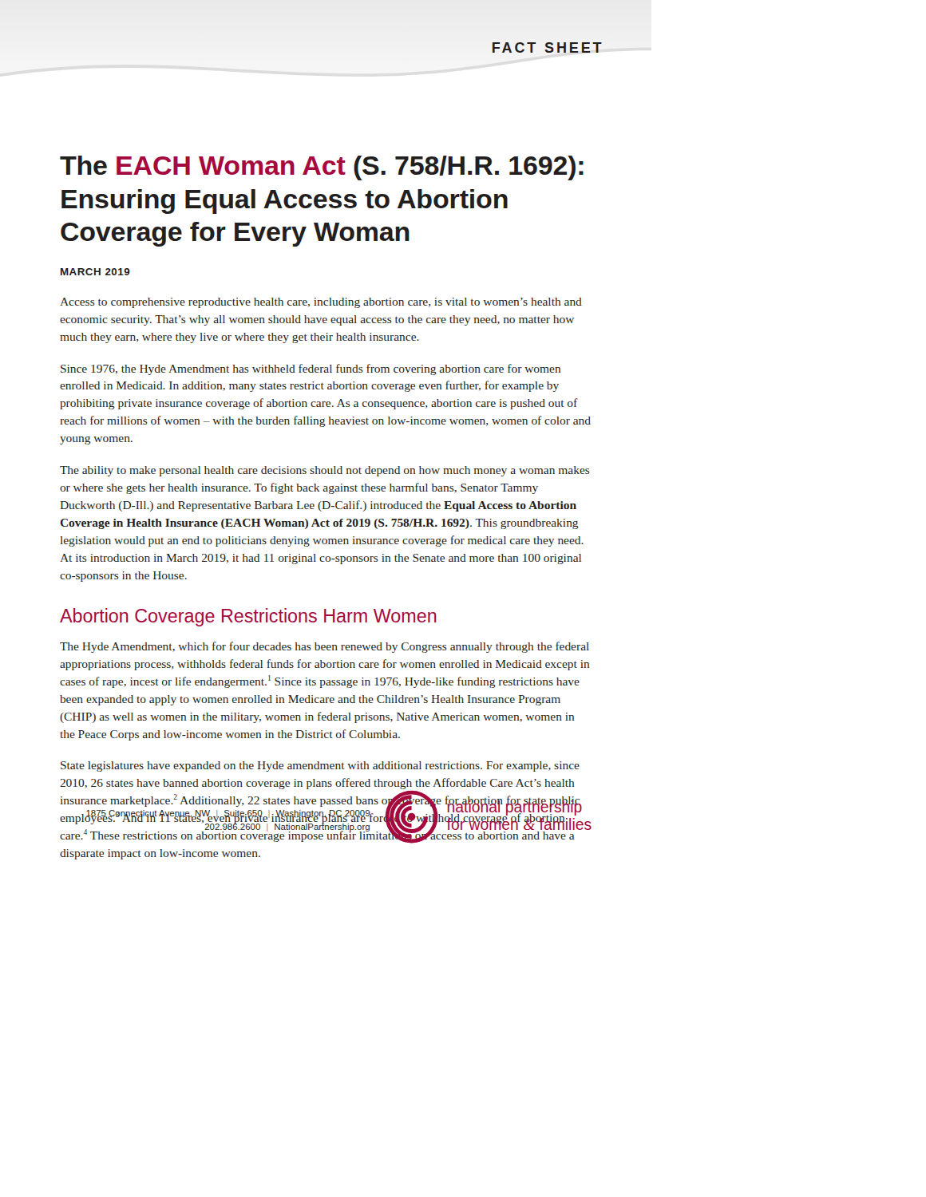FACT SHEET
The EACH Woman Act (S. 758/H.R. 1692): Ensuring Equal Access to Abortion Coverage for Every Woman
MARCH 2019
Access to comprehensive reproductive health care, including abortion care, is vital to women’s health and economic security. That’s why all women should have equal access to the care they need, no matter how much they earn, where they live or where they get their health insurance.
Since 1976, the Hyde Amendment has withheld federal funds from covering abortion care for women enrolled in Medicaid. In addition, many states restrict abortion coverage even further, for example by prohibiting private insurance coverage of abortion care. As a consequence, abortion care is pushed out of reach for millions of women – with the burden falling heaviest on low-income women, women of color and young women.
The ability to make personal health care decisions should not depend on how much money a woman makes or where she gets her health insurance. To fight back against these harmful bans, Senator Tammy Duckworth (D-Ill.) and Representative Barbara Lee (D-Calif.) introduced the Equal Access to Abortion Coverage in Health Insurance (EACH Woman) Act of 2019 (S. 758/H.R. 1692). This groundbreaking legislation would put an end to politicians denying women insurance coverage for medical care they need. At its introduction in March 2019, it had 11 original co-sponsors in the Senate and more than 100 original co-sponsors in the House.
Abortion Coverage Restrictions Harm Women
The Hyde Amendment, which for four decades has been renewed by Congress annually through the federal appropriations process, withholds federal funds for abortion care for women enrolled in Medicaid except in cases of rape, incest or life endangerment.1 Since its passage in 1976, Hyde-like funding restrictions have been expanded to apply to women enrolled in Medicare and the Children’s Health Insurance Program (CHIP) as well as women in the military, women in federal prisons, Native American women, women in the Peace Corps and low-income women in the District of Columbia.
State legislatures have expanded on the Hyde amendment with additional restrictions. For example, since 2010, 26 states have banned abortion coverage in plans offered through the Affordable Care Act’s health insurance marketplace.2 Additionally, 22 states have passed bans on coverage for abortion for state public employees.3 And in 11 states, even private insurance plans are forced to withhold coverage of abortion care.4 These restrictions on abortion coverage impose unfair limitations on access to abortion and have a disparate impact on low-income women.
1875 Connecticut Avenue, NW | Suite 650 | Washington, DC 20009
202.986.2600 | NationalPartnership.org
national partnership
for women & families